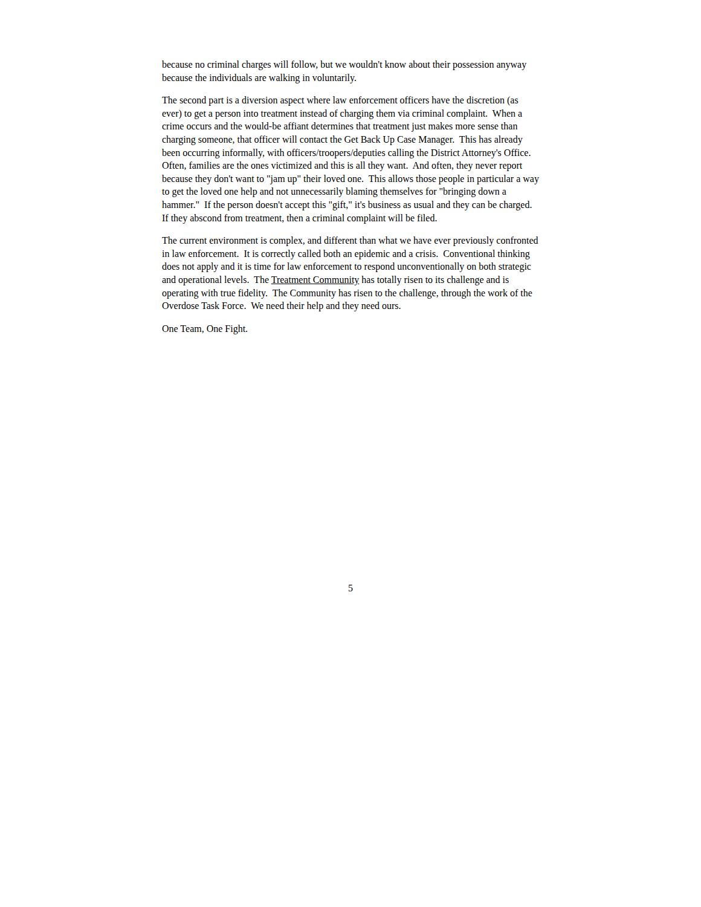because no criminal charges will follow, but we wouldn't know about their possession anyway because the individuals are walking in voluntarily.
The second part is a diversion aspect where law enforcement officers have the discretion (as ever) to get a person into treatment instead of charging them via criminal complaint. When a crime occurs and the would-be affiant determines that treatment just makes more sense than charging someone, that officer will contact the Get Back Up Case Manager. This has already been occurring informally, with officers/troopers/deputies calling the District Attorney's Office. Often, families are the ones victimized and this is all they want. And often, they never report because they don't want to "jam up" their loved one. This allows those people in particular a way to get the loved one help and not unnecessarily blaming themselves for "bringing down a hammer." If the person doesn't accept this "gift," it's business as usual and they can be charged. If they abscond from treatment, then a criminal complaint will be filed.
The current environment is complex, and different than what we have ever previously confronted in law enforcement. It is correctly called both an epidemic and a crisis. Conventional thinking does not apply and it is time for law enforcement to respond unconventionally on both strategic and operational levels. The Treatment Community has totally risen to its challenge and is operating with true fidelity. The Community has risen to the challenge, through the work of the Overdose Task Force. We need their help and they need ours.
One Team, One Fight.
5